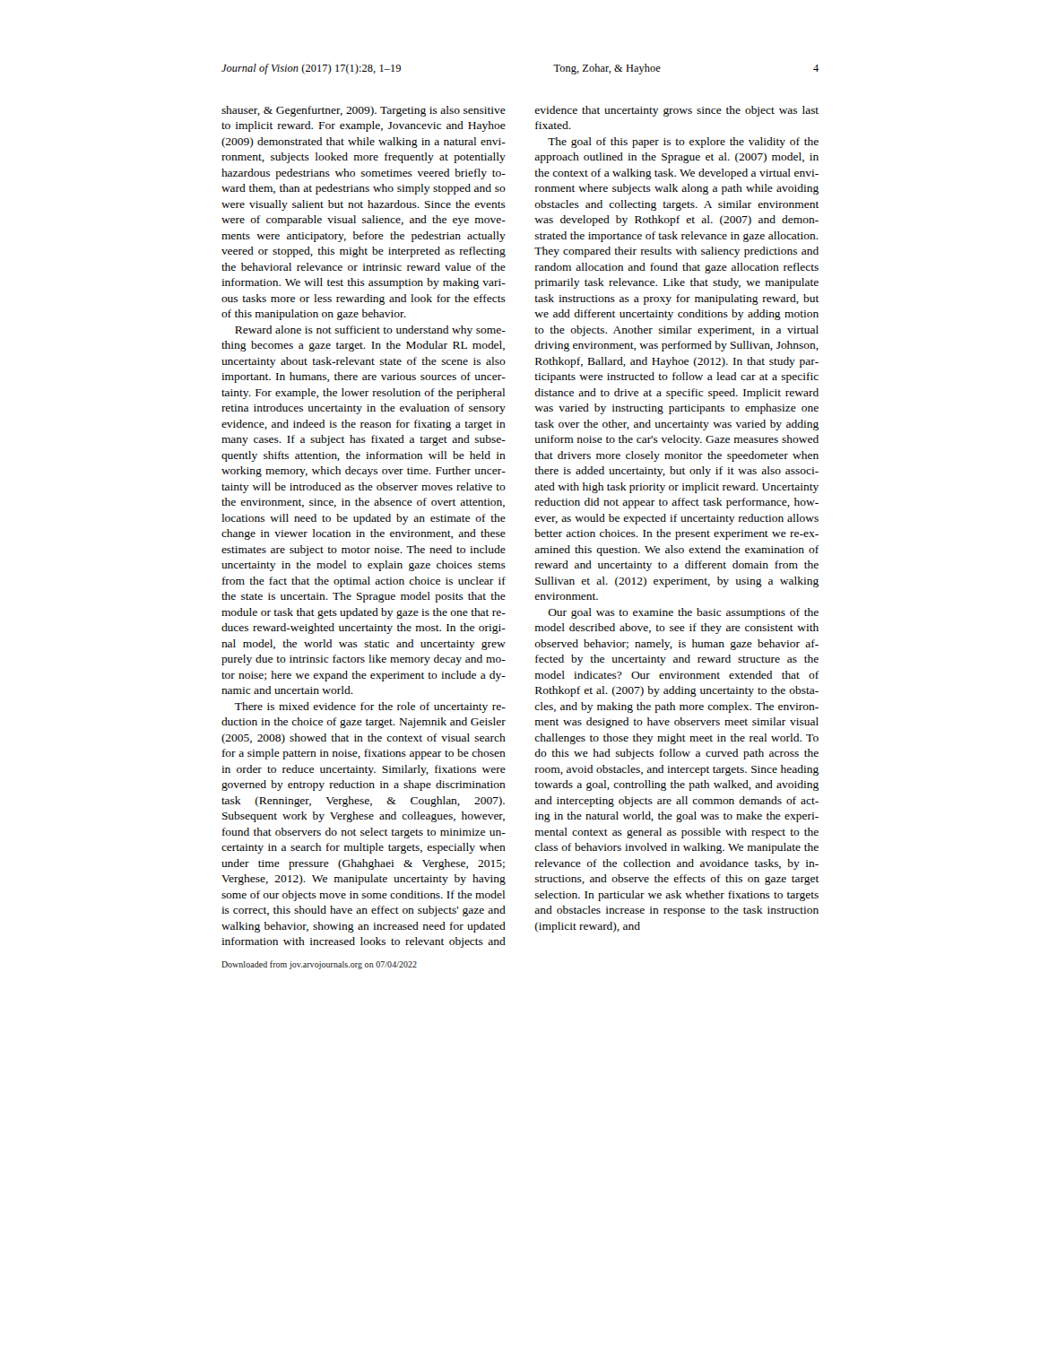Journal of Vision (2017) 17(1):28, 1–19
Tong, Zohar, & Hayhoe
4
shauser, & Gegenfurtner, 2009). Targeting is also sensitive to implicit reward. For example, Jovancevic and Hayhoe (2009) demonstrated that while walking in a natural environment, subjects looked more frequently at potentially hazardous pedestrians who sometimes veered briefly toward them, than at pedestrians who simply stopped and so were visually salient but not hazardous. Since the events were of comparable visual salience, and the eye movements were anticipatory, before the pedestrian actually veered or stopped, this might be interpreted as reflecting the behavioral relevance or intrinsic reward value of the information. We will test this assumption by making various tasks more or less rewarding and look for the effects of this manipulation on gaze behavior.
Reward alone is not sufficient to understand why something becomes a gaze target. In the Modular RL model, uncertainty about task-relevant state of the scene is also important. In humans, there are various sources of uncertainty. For example, the lower resolution of the peripheral retina introduces uncertainty in the evaluation of sensory evidence, and indeed is the reason for fixating a target in many cases. If a subject has fixated a target and subsequently shifts attention, the information will be held in working memory, which decays over time. Further uncertainty will be introduced as the observer moves relative to the environment, since, in the absence of overt attention, locations will need to be updated by an estimate of the change in viewer location in the environment, and these estimates are subject to motor noise. The need to include uncertainty in the model to explain gaze choices stems from the fact that the optimal action choice is unclear if the state is uncertain. The Sprague model posits that the module or task that gets updated by gaze is the one that reduces reward-weighted uncertainty the most. In the original model, the world was static and uncertainty grew purely due to intrinsic factors like memory decay and motor noise; here we expand the experiment to include a dynamic and uncertain world.
There is mixed evidence for the role of uncertainty reduction in the choice of gaze target. Najemnik and Geisler (2005, 2008) showed that in the context of visual search for a simple pattern in noise, fixations appear to be chosen in order to reduce uncertainty. Similarly, fixations were governed by entropy reduction in a shape discrimination task (Renninger, Verghese, & Coughlan, 2007). Subsequent work by Verghese and colleagues, however, found that observers do not select targets to minimize uncertainty in a search for multiple targets, especially when under time pressure (Ghahghaei & Verghese, 2015; Verghese, 2012). We manipulate uncertainty by having some of our objects move in some conditions. If the model is correct, this should have an effect on subjects' gaze and walking behavior, showing an increased need for updated information with increased looks to relevant objects and evidence that uncertainty grows since the object was last fixated.
The goal of this paper is to explore the validity of the approach outlined in the Sprague et al. (2007) model, in the context of a walking task. We developed a virtual environment where subjects walk along a path while avoiding obstacles and collecting targets. A similar environment was developed by Rothkopf et al. (2007) and demonstrated the importance of task relevance in gaze allocation. They compared their results with saliency predictions and random allocation and found that gaze allocation reflects primarily task relevance. Like that study, we manipulate task instructions as a proxy for manipulating reward, but we add different uncertainty conditions by adding motion to the objects. Another similar experiment, in a virtual driving environment, was performed by Sullivan, Johnson, Rothkopf, Ballard, and Hayhoe (2012). In that study participants were instructed to follow a lead car at a specific distance and to drive at a specific speed. Implicit reward was varied by instructing participants to emphasize one task over the other, and uncertainty was varied by adding uniform noise to the car's velocity. Gaze measures showed that drivers more closely monitor the speedometer when there is added uncertainty, but only if it was also associated with high task priority or implicit reward. Uncertainty reduction did not appear to affect task performance, however, as would be expected if uncertainty reduction allows better action choices. In the present experiment we re-examined this question. We also extend the examination of reward and uncertainty to a different domain from the Sullivan et al. (2012) experiment, by using a walking environment.
Our goal was to examine the basic assumptions of the model described above, to see if they are consistent with observed behavior; namely, is human gaze behavior affected by the uncertainty and reward structure as the model indicates? Our environment extended that of Rothkopf et al. (2007) by adding uncertainty to the obstacles, and by making the path more complex. The environment was designed to have observers meet similar visual challenges to those they might meet in the real world. To do this we had subjects follow a curved path across the room, avoid obstacles, and intercept targets. Since heading towards a goal, controlling the path walked, and avoiding and intercepting objects are all common demands of acting in the natural world, the goal was to make the experimental context as general as possible with respect to the class of behaviors involved in walking. We manipulate the relevance of the collection and avoidance tasks, by instructions, and observe the effects of this on gaze target selection. In particular we ask whether fixations to targets and obstacles increase in response to the task instruction (implicit reward), and
Downloaded from jov.arvojournals.org on 07/04/2022